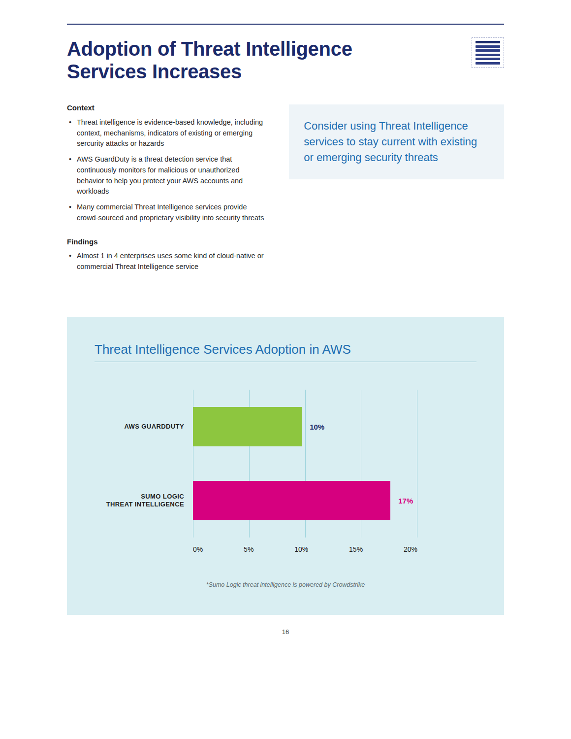Adoption of Threat Intelligence
Services Increases
Context
Threat intelligence is evidence-based knowledge, including context, mechanisms, indicators of existing or emerging sercurity attacks or hazards
AWS GuardDuty is a threat detection service that continuously monitors for malicious or unauthorized behavior to help you protect your AWS accounts and workloads
Many commercial Threat Intelligence services provide crowd-sourced and proprietary visibility into security threats
Findings
Almost 1 in 4 enterprises uses some kind of cloud-native or commercial Threat Intelligence service
Consider using Threat Intelligence services to stay current with existing or emerging security threats
Threat Intelligence Services Adoption in AWS
AWS GUARDDUTY
10%
SUMO LOGIC
THREAT INTELLIGENCE
17%
0% 5% 10% 15% 20%
*Sumo Logic threat intelligence is powered by Crowdstrike
16